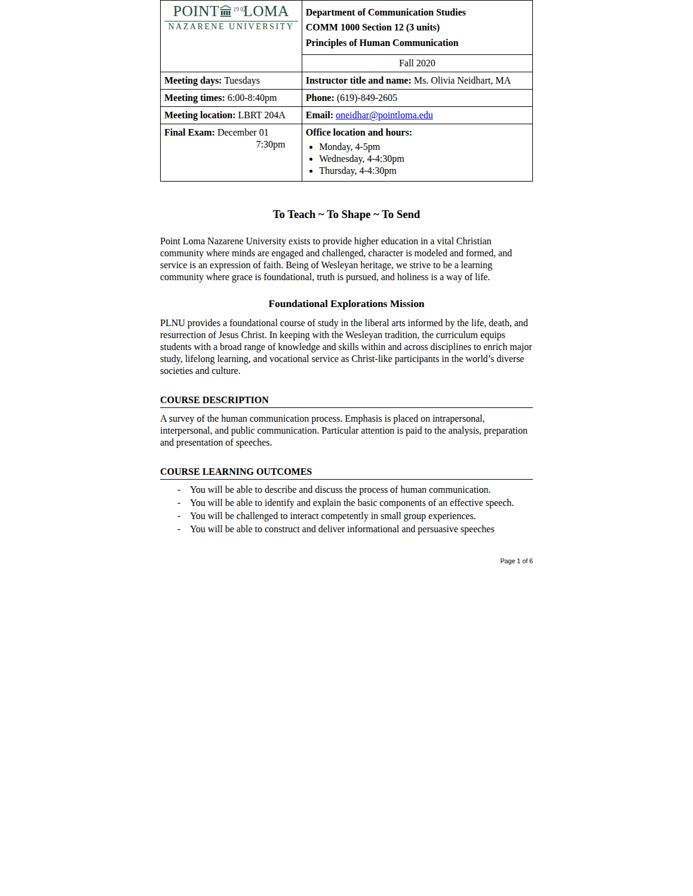| POINT 🏛 19 02 LOMA NAZARENE UNIVERSITY | Department of Communication Studies COMM 1000 Section 12 (3 units) Principles of Human Communication |
| Fall 2020 |
| Meeting days: Tuesdays | Instructor title and name: Ms. Olivia Neidhart, MA |
| Meeting times: 6:00-8:40pm | Phone: (619)-849-2605 |
| Meeting location: LBRT 204A | Email: oneidhar@pointloma.edu |
| Final Exam: December 01 7:30pm | Office location and hours: Monday, 4-5pm Wednesday, 4-4:30pm Thursday, 4-4:30pm |
To Teach ~ To Shape ~ To Send
Point Loma Nazarene University exists to provide higher education in a vital Christian community where minds are engaged and challenged, character is modeled and formed, and service is an expression of faith. Being of Wesleyan heritage, we strive to be a learning community where grace is foundational, truth is pursued, and holiness is a way of life.
Foundational Explorations Mission
PLNU provides a foundational course of study in the liberal arts informed by the life, death, and resurrection of Jesus Christ. In keeping with the Wesleyan tradition, the curriculum equips students with a broad range of knowledge and skills within and across disciplines to enrich major study, lifelong learning, and vocational service as Christ-like participants in the world’s diverse societies and culture.
Course Description
A survey of the human communication process. Emphasis is placed on intrapersonal, interpersonal, and public communication. Particular attention is paid to the analysis, preparation and presentation of speeches.
Course Learning Outcomes
You will be able to describe and discuss the process of human communication.
You will be able to identify and explain the basic components of an effective speech.
You will be challenged to interact competently in small group experiences.
You will be able to construct and deliver informational and persuasive speeches
Page 1 of 6